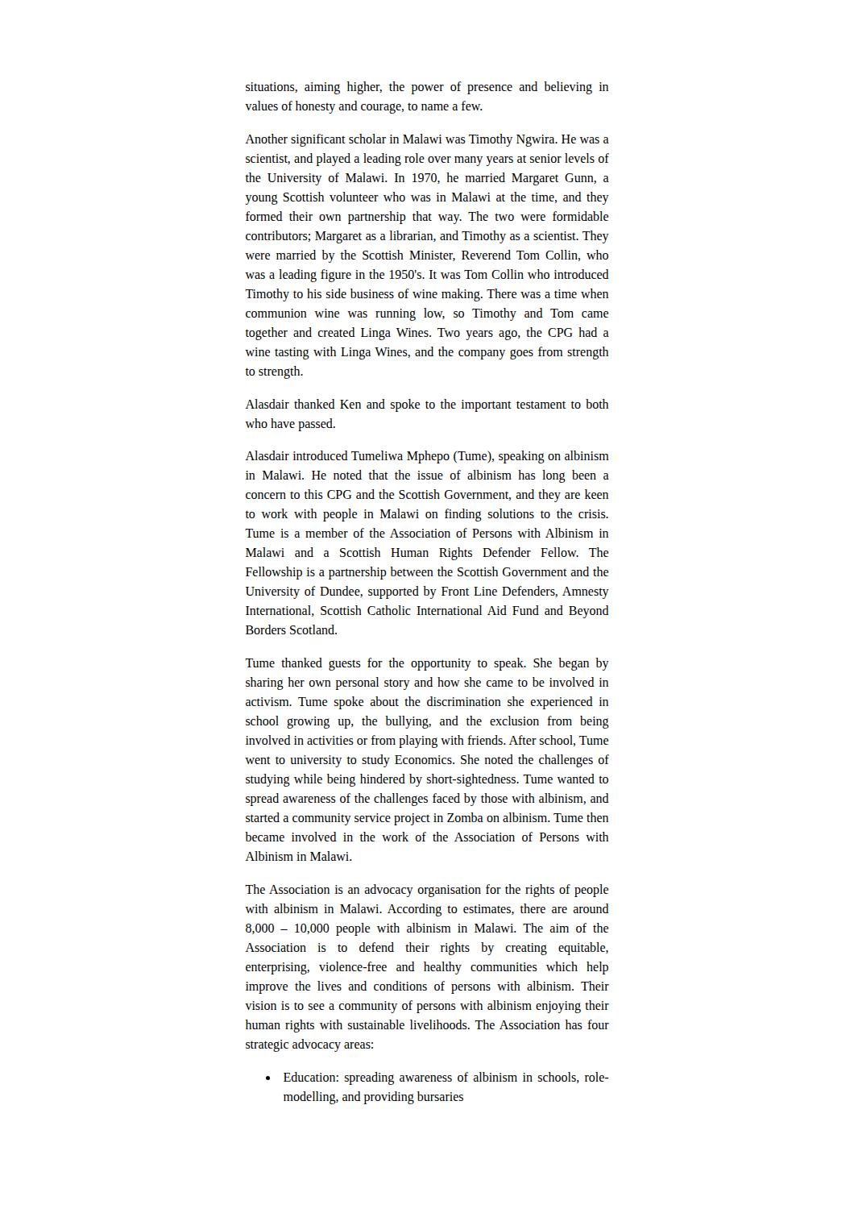situations, aiming higher, the power of presence and believing in values of honesty and courage, to name a few.
Another significant scholar in Malawi was Timothy Ngwira. He was a scientist, and played a leading role over many years at senior levels of the University of Malawi. In 1970, he married Margaret Gunn, a young Scottish volunteer who was in Malawi at the time, and they formed their own partnership that way. The two were formidable contributors; Margaret as a librarian, and Timothy as a scientist. They were married by the Scottish Minister, Reverend Tom Collin, who was a leading figure in the 1950's. It was Tom Collin who introduced Timothy to his side business of wine making. There was a time when communion wine was running low, so Timothy and Tom came together and created Linga Wines. Two years ago, the CPG had a wine tasting with Linga Wines, and the company goes from strength to strength.
Alasdair thanked Ken and spoke to the important testament to both who have passed.
Alasdair introduced Tumeliwa Mphepo (Tume), speaking on albinism in Malawi. He noted that the issue of albinism has long been a concern to this CPG and the Scottish Government, and they are keen to work with people in Malawi on finding solutions to the crisis. Tume is a member of the Association of Persons with Albinism in Malawi and a Scottish Human Rights Defender Fellow. The Fellowship is a partnership between the Scottish Government and the University of Dundee, supported by Front Line Defenders, Amnesty International, Scottish Catholic International Aid Fund and Beyond Borders Scotland.
Tume thanked guests for the opportunity to speak. She began by sharing her own personal story and how she came to be involved in activism. Tume spoke about the discrimination she experienced in school growing up, the bullying, and the exclusion from being involved in activities or from playing with friends. After school, Tume went to university to study Economics. She noted the challenges of studying while being hindered by short-sightedness. Tume wanted to spread awareness of the challenges faced by those with albinism, and started a community service project in Zomba on albinism. Tume then became involved in the work of the Association of Persons with Albinism in Malawi.
The Association is an advocacy organisation for the rights of people with albinism in Malawi. According to estimates, there are around 8,000 – 10,000 people with albinism in Malawi. The aim of the Association is to defend their rights by creating equitable, enterprising, violence-free and healthy communities which help improve the lives and conditions of persons with albinism. Their vision is to see a community of persons with albinism enjoying their human rights with sustainable livelihoods. The Association has four strategic advocacy areas:
Education: spreading awareness of albinism in schools, role-modelling, and providing bursaries